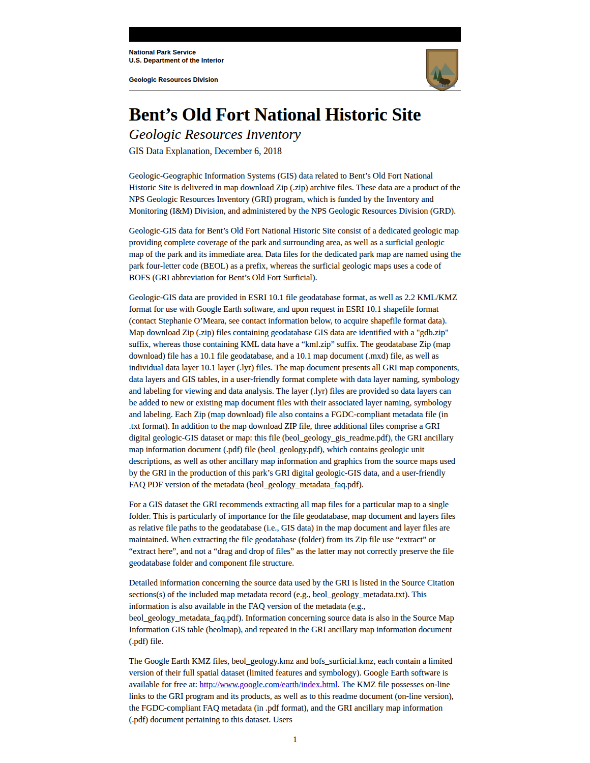National Park Service
U.S. Department of the Interior
Geologic Resources Division
Bent’s Old Fort National Historic Site
Geologic Resources Inventory
GIS Data Explanation, December 6, 2018
Geologic-Geographic Information Systems (GIS) data related to Bent’s Old Fort National Historic Site is delivered in map download Zip (.zip) archive files. These data are a product of the NPS Geologic Resources Inventory (GRI) program, which is funded by the Inventory and Monitoring (I&M) Division, and administered by the NPS Geologic Resources Division (GRD).
Geologic-GIS data for Bent’s Old Fort National Historic Site consist of a dedicated geologic map providing complete coverage of the park and surrounding area, as well as a surficial geologic map of the park and its immediate area. Data files for the dedicated park map are named using the park four-letter code (BEOL) as a prefix, whereas the surficial geologic maps uses a code of BOFS (GRI abbreviation for Bent’s Old Fort Surficial).
Geologic-GIS data are provided in ESRI 10.1 file geodatabase format, as well as 2.2 KML/KMZ format for use with Google Earth software, and upon request in ESRI 10.1 shapefile format (contact Stephanie O’Meara, see contact information below, to acquire shapefile format data). Map download Zip (.zip) files containing geodatabase GIS data are identified with a "gdb.zip" suffix, whereas those containing KML data have a “kml.zip” suffix. The geodatabase Zip (map download) file has a 10.1 file geodatabase, and a 10.1 map document (.mxd) file, as well as individual data layer 10.1 layer (.lyr) files. The map document presents all GRI map components, data layers and GIS tables, in a user-friendly format complete with data layer naming, symbology and labeling for viewing and data analysis. The layer (.lyr) files are provided so data layers can be added to new or existing map document files with their associated layer naming, symbology and labeling. Each Zip (map download) file also contains a FGDC-compliant metadata file (in .txt format). In addition to the map download ZIP file, three additional files comprise a GRI digital geologic-GIS dataset or map: this file (beol_geology_gis_readme.pdf), the GRI ancillary map information document (.pdf) file (beol_geology.pdf), which contains geologic unit descriptions, as well as other ancillary map information and graphics from the source maps used by the GRI in the production of this park’s GRI digital geologic-GIS data, and a user-friendly FAQ PDF version of the metadata (beol_geology_metadata_faq.pdf).
For a GIS dataset the GRI recommends extracting all map files for a particular map to a single folder. This is particularly of importance for the file geodatabase, map document and layers files as relative file paths to the geodatabase (i.e., GIS data) in the map document and layer files are maintained. When extracting the file geodatabase (folder) from its Zip file use “extract” or “extract here”, and not a “drag and drop of files” as the latter may not correctly preserve the file geodatabase folder and component file structure.
Detailed information concerning the source data used by the GRI is listed in the Source Citation sections(s) of the included map metadata record (e.g., beol_geology_metadata.txt). This information is also available in the FAQ version of the metadata (e.g., beol_geology_metadata_faq.pdf). Information concerning source data is also in the Source Map Information GIS table (beolmap), and repeated in the GRI ancillary map information document (.pdf) file.
The Google Earth KMZ files, beol_geology.kmz and bofs_surficial.kmz, each contain a limited version of their full spatial dataset (limited features and symbology). Google Earth software is available for free at: http://www.google.com/earth/index.html. The KMZ file possesses on-line links to the GRI program and its products, as well as to this readme document (on-line version), the FGDC-compliant FAQ metadata (in .pdf format), and the GRI ancillary map information (.pdf) document pertaining to this dataset. Users
1